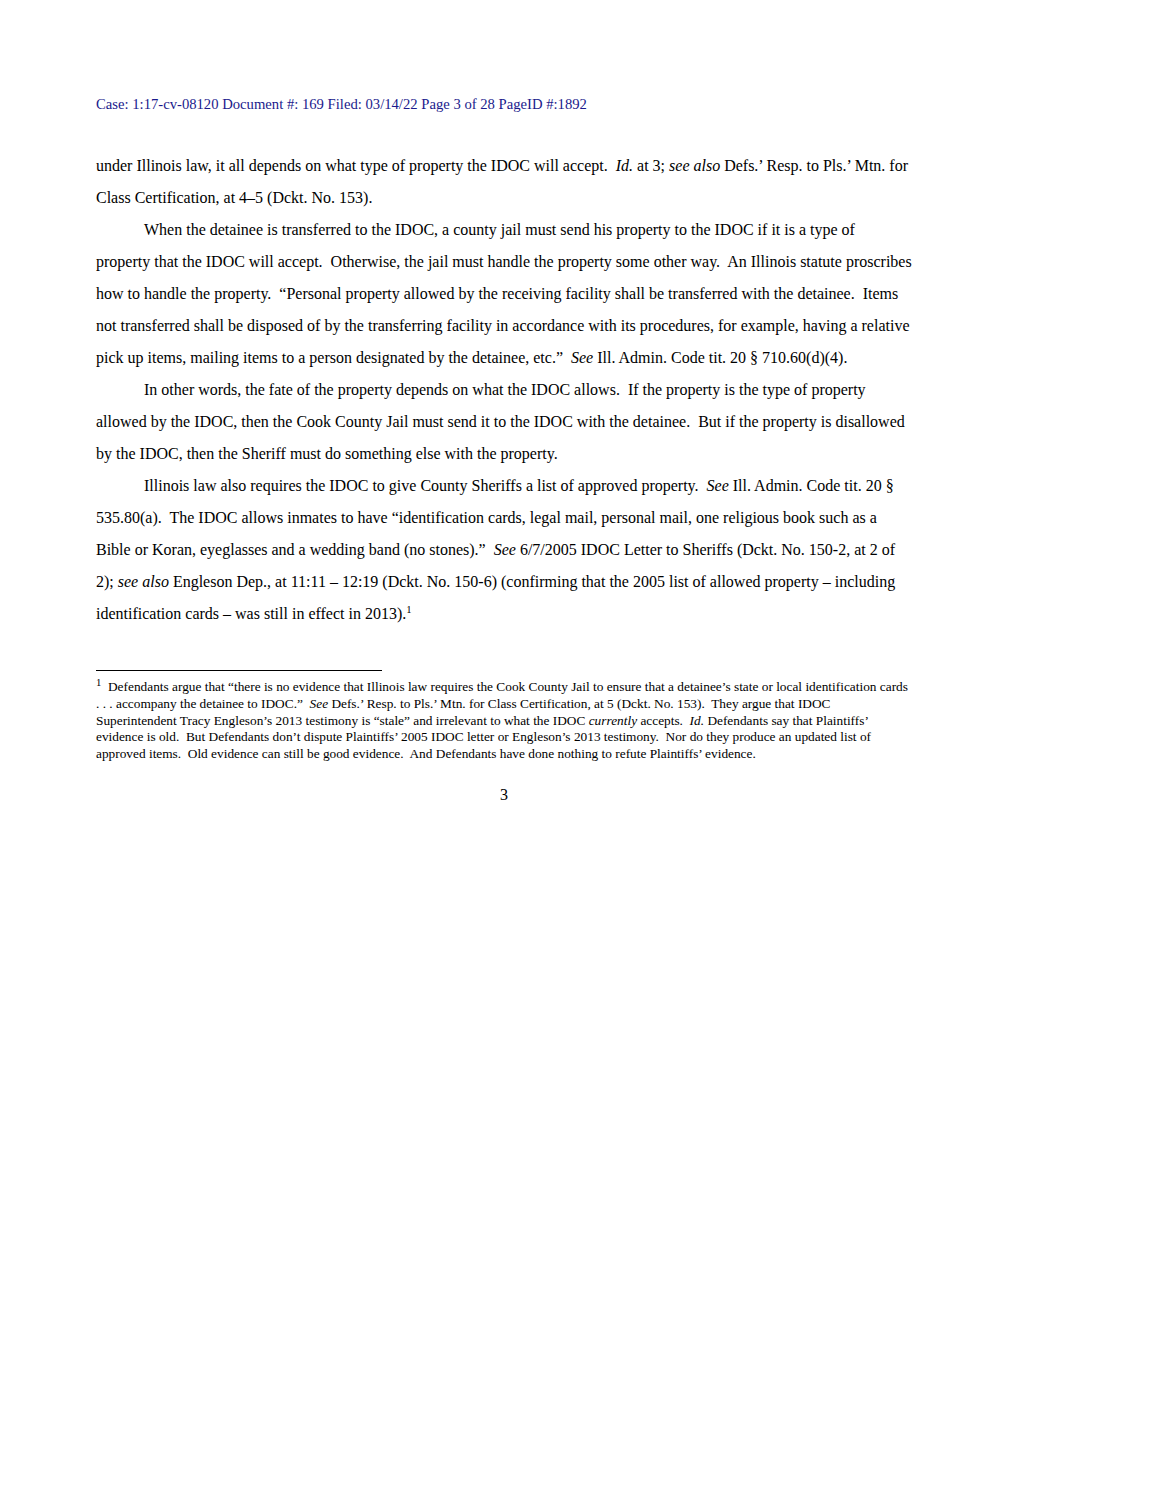Case: 1:17-cv-08120 Document #: 169 Filed: 03/14/22 Page 3 of 28 PageID #:1892
under Illinois law, it all depends on what type of property the IDOC will accept. Id. at 3; see also Defs.’ Resp. to Pls.’ Mtn. for Class Certification, at 4–5 (Dckt. No. 153).
When the detainee is transferred to the IDOC, a county jail must send his property to the IDOC if it is a type of property that the IDOC will accept. Otherwise, the jail must handle the property some other way. An Illinois statute proscribes how to handle the property. “Personal property allowed by the receiving facility shall be transferred with the detainee. Items not transferred shall be disposed of by the transferring facility in accordance with its procedures, for example, having a relative pick up items, mailing items to a person designated by the detainee, etc.” See Ill. Admin. Code tit. 20 § 710.60(d)(4).
In other words, the fate of the property depends on what the IDOC allows. If the property is the type of property allowed by the IDOC, then the Cook County Jail must send it to the IDOC with the detainee. But if the property is disallowed by the IDOC, then the Sheriff must do something else with the property.
Illinois law also requires the IDOC to give County Sheriffs a list of approved property. See Ill. Admin. Code tit. 20 § 535.80(a). The IDOC allows inmates to have “identification cards, legal mail, personal mail, one religious book such as a Bible or Koran, eyeglasses and a wedding band (no stones).” See 6/7/2005 IDOC Letter to Sheriffs (Dckt. No. 150-2, at 2 of 2); see also Engleson Dep., at 11:11 – 12:19 (Dckt. No. 150-6) (confirming that the 2005 list of allowed property – including identification cards – was still in effect in 2013).1
1 Defendants argue that “there is no evidence that Illinois law requires the Cook County Jail to ensure that a detainee’s state or local identification cards . . . accompany the detainee to IDOC.” See Defs.’ Resp. to Pls.’ Mtn. for Class Certification, at 5 (Dckt. No. 153). They argue that IDOC Superintendent Tracy Engleson’s 2013 testimony is “stale” and irrelevant to what the IDOC currently accepts. Id. Defendants say that Plaintiffs’ evidence is old. But Defendants don’t dispute Plaintiffs’ 2005 IDOC letter or Engleson’s 2013 testimony. Nor do they produce an updated list of approved items. Old evidence can still be good evidence. And Defendants have done nothing to refute Plaintiffs’ evidence.
3